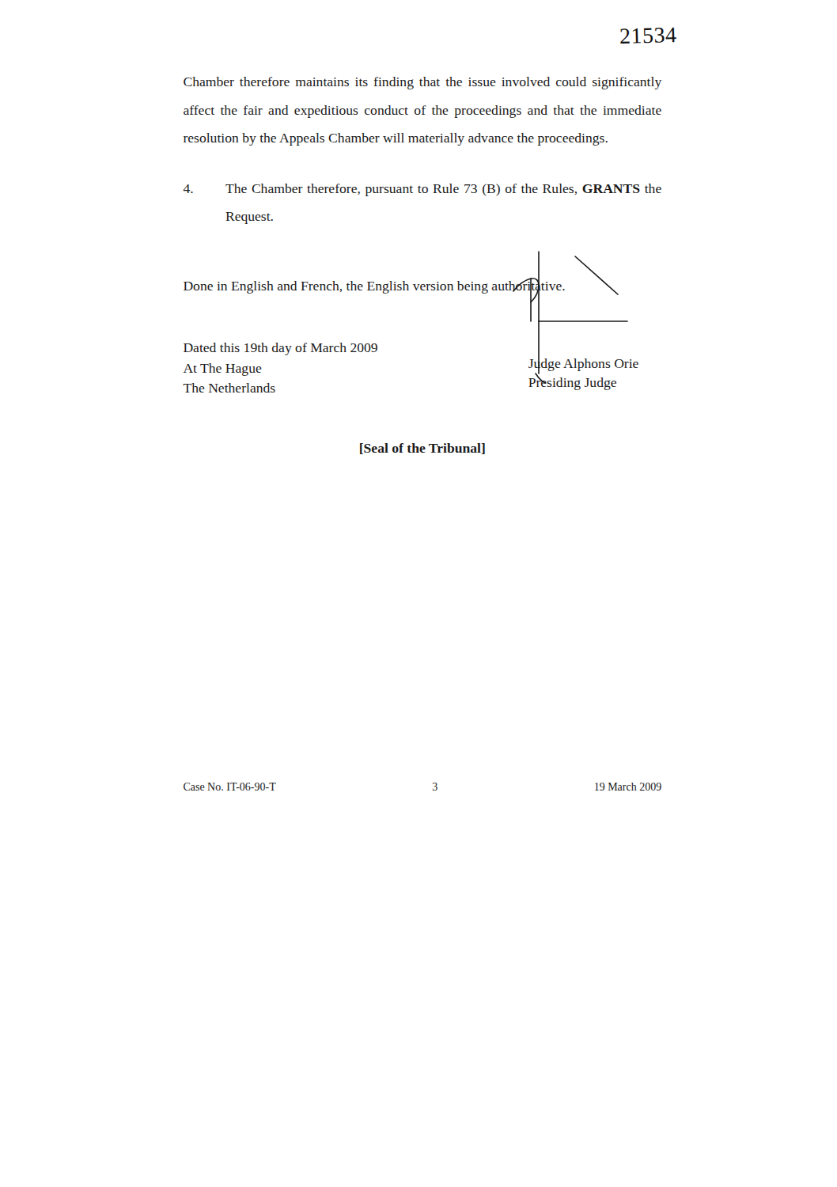21534
Chamber therefore maintains its finding that the issue involved could significantly affect the fair and expeditious conduct of the proceedings and that the immediate resolution by the Appeals Chamber will materially advance the proceedings.
4.
The Chamber therefore, pursuant to Rule 73 (B) of the Rules, GRANTS the Request.
Done in English and French, the English version being authoritative.
Judge Alphons Orie
Presiding Judge
Dated this 19th day of March 2009
At The Hague
The Netherlands
[Seal of the Tribunal]
Case No. IT-06-90-T
3
19 March 2009